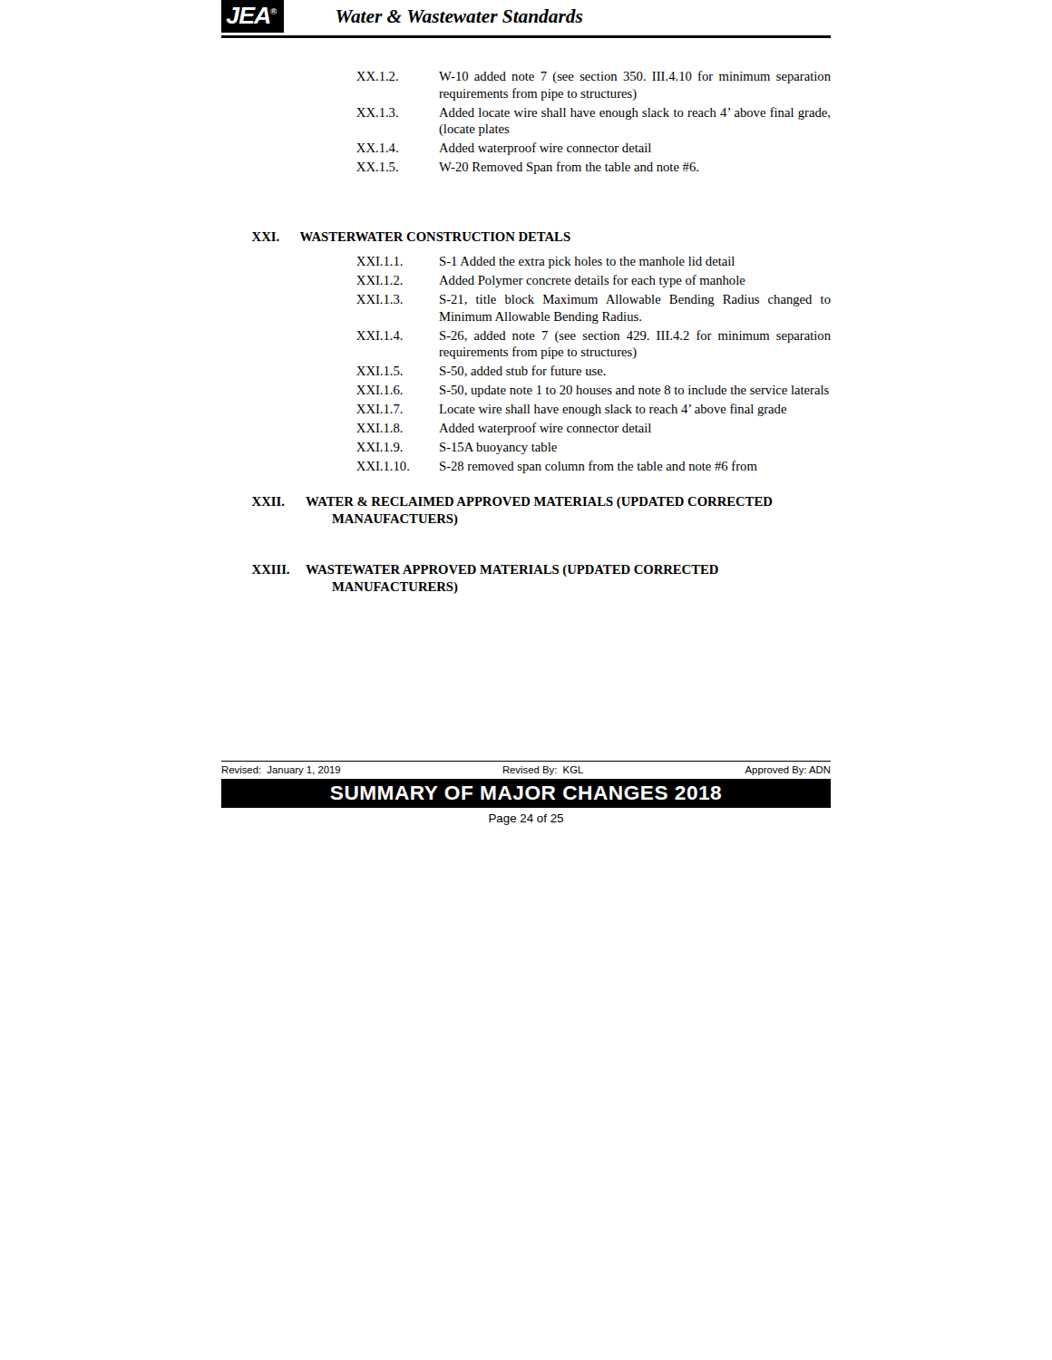JEA® Water & Wastewater Standards
XX.1.2. W-10 added note 7 (see section 350. III.4.10 for minimum separation requirements from pipe to structures)
XX.1.3. Added locate wire shall have enough slack to reach 4’ above final grade,(locate plates
XX.1.4. Added waterproof wire connector detail
XX.1.5. W-20 Removed Span from the table and note #6.
XXI. WASTERWATER CONSTRUCTION DETALS
XXI.1.1. S-1 Added the extra pick holes to the manhole lid detail
XXI.1.2. Added Polymer concrete details for each type of manhole
XXI.1.3. S-21, title block Maximum Allowable Bending Radius changed to Minimum Allowable Bending Radius.
XXI.1.4. S-26, added note 7 (see section 429. III.4.2 for minimum separation requirements from pipe to structures)
XXI.1.5. S-50, added stub for future use.
XXI.1.6. S-50, update note 1 to 20 houses and note 8 to include the service laterals
XXI.1.7. Locate wire shall have enough slack to reach 4’ above final grade
XXI.1.8. Added waterproof wire connector detail
XXI.1.9. S-15A buoyancy table
XXI.1.10. S-28 removed span column from the table and note #6 from
XXII. WATER & RECLAIMED APPROVED MATERIALS (UPDATED CORRECTED MANAUFACTUERS)
XXIII. WASTEWATER APPROVED MATERIALS (UPDATED CORRECTED MANUFACTURERS)
Revised: January 1, 2019 Revised By: KGL Approved By: ADN
SUMMARY OF MAJOR CHANGES 2018
Page 24 of 25